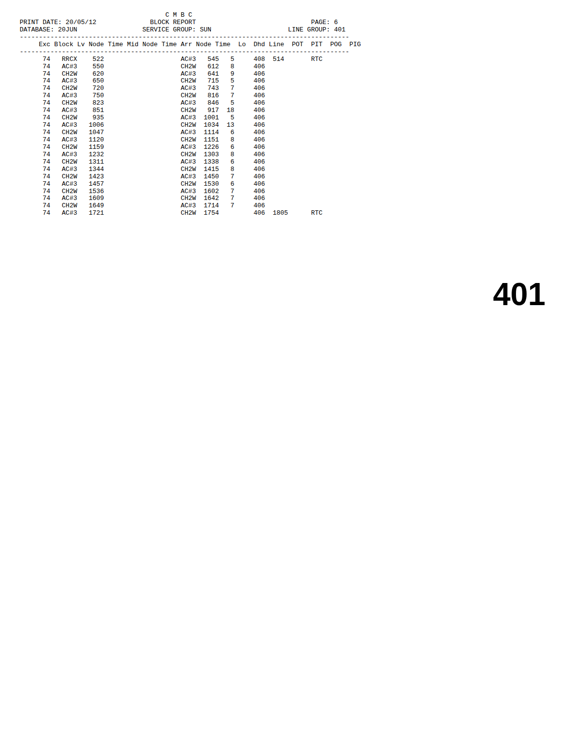C M B C
PRINT DATE: 20/05/12              BLOCK REPORT                              PAGE: 6
DATABASE: 20JUN                 SERVICE GROUP: SUN                    LINE GROUP: 401
--------------------------------------------------------------------------------------
     Exc Block Lv Node Time Mid Node Time Arr Node Time  Lo  Dhd Line  POT  PIT  POG  PIG
--------------------------------------------------------------------------------------
      74   RRCX    522                    AC#3   545   5     408  514       RTC
      74   AC#3    550                    CH2W   612   8     406
      74   CH2W    620                    AC#3   641   9     406
      74   AC#3    650                    CH2W   715   5     406
      74   CH2W    720                    AC#3   743   7     406
      74   AC#3    750                    CH2W   816   7     406
      74   CH2W    823                    AC#3   846   5     406
      74   AC#3    851                    CH2W   917  18     406
      74   CH2W    935                    AC#3  1001   5     406
      74   AC#3   1006                    CH2W  1034  13     406
      74   CH2W   1047                    AC#3  1114   6     406
      74   AC#3   1120                    CH2W  1151   8     406
      74   CH2W   1159                    AC#3  1226   6     406
      74   AC#3   1232                    CH2W  1303   8     406
      74   CH2W   1311                    AC#3  1338   6     406
      74   AC#3   1344                    CH2W  1415   8     406
      74   CH2W   1423                    AC#3  1450   7     406
      74   AC#3   1457                    CH2W  1530   6     406
      74   CH2W   1536                    AC#3  1602   7     406
      74   AC#3   1609                    CH2W  1642   7     406
      74   CH2W   1649                    AC#3  1714   7     406
      74   AC#3   1721                    CH2W  1754         406  1805      RTC
401